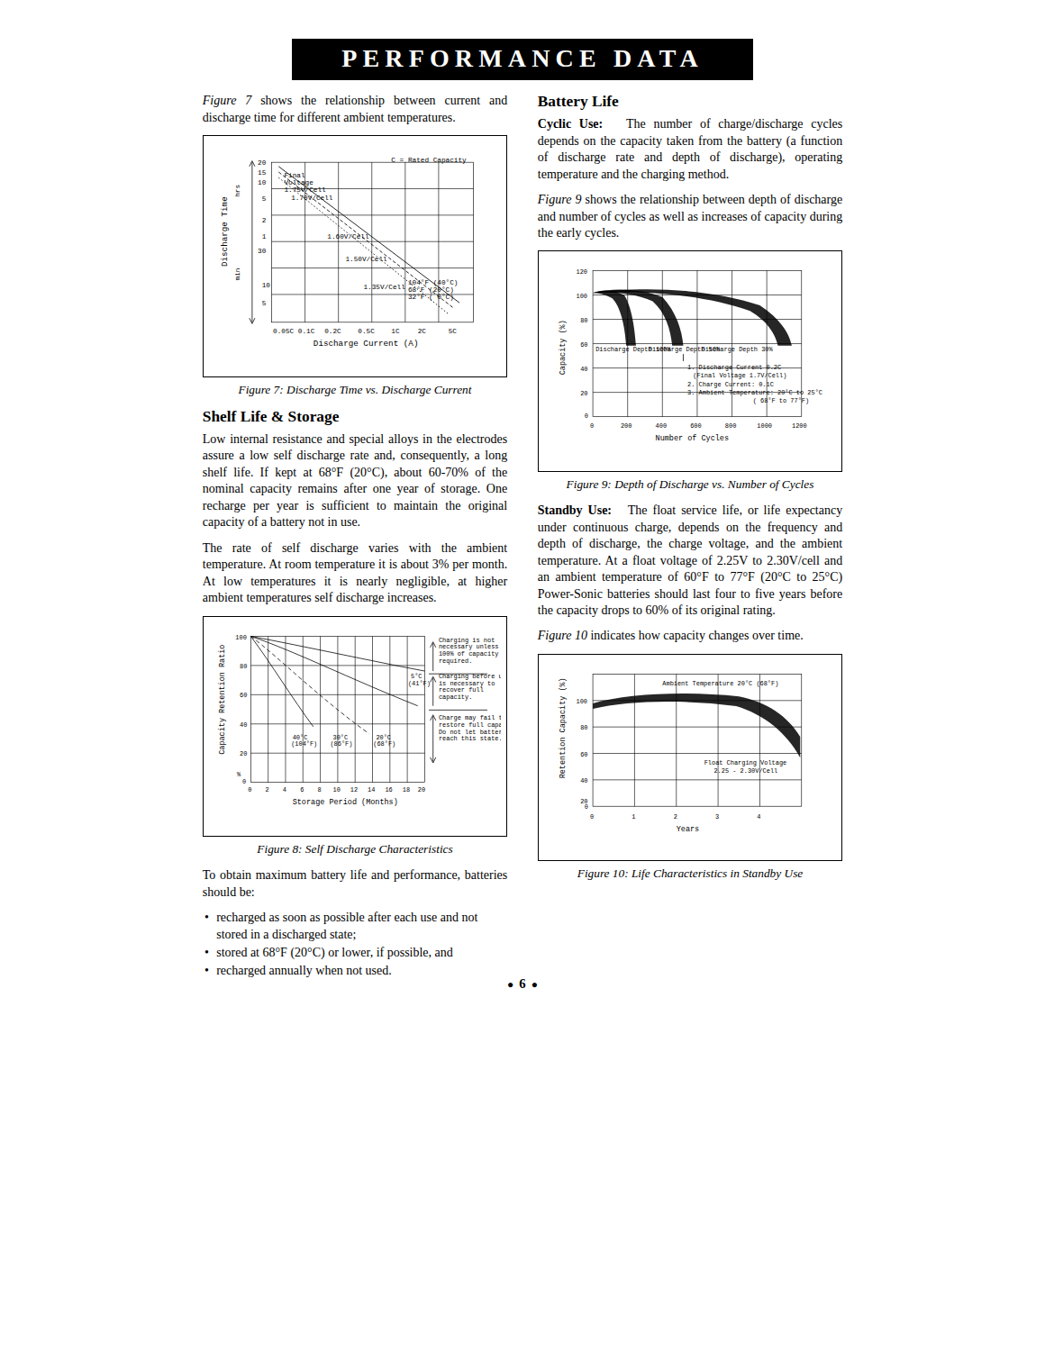PERFORMANCE DATA
Figure 7 shows the relationship between current and discharge time for different ambient temperatures.
20 15 10 5 2 1 30 10 5 hrs min Discharge Time 0.05C 0.1C 0.2C 0.5C 1C 2C 5C Discharge Current (A) Final Voltage 1.75V/Cell 1.70V/Cell 1.60V/Cell 1.50V/Cell 1.35V/Cell C = Rated Capacity 104°F (40°C) 68°F (20°C) 32°F ( 0°C)
Figure 7: Discharge Time vs. Discharge Current
Shelf Life & Storage
Low internal resistance and special alloys in the electrodes assure a low self discharge rate and, consequently, a long shelf life. If kept at 68°F (20°C), about 60-70% of the nominal capacity remains after one year of storage. One recharge per year is sufficient to maintain the original capacity of a battery not in use.
The rate of self discharge varies with the ambient temperature. At room temperature it is about 3% per month. At low temperatures it is nearly negligible, at higher ambient temperatures self discharge increases.
100 80 60 40 20 0 Capacity Retention Ratio % 0 2 4 6 8 10 12 14 16 18 20 Storage Period (Months) 40°C (104°F) 30°C (86°F) 20°C (68°F) 5°C (41°F) Charging is not necessary unless 100% of capacity is required. Charging before use is necessary to recover full capacity. Charge may fail to restore full capacity. Do not let battery reach this state.
Figure 8: Self Discharge Characteristics
To obtain maximum battery life and performance, batteries should be:
recharged as soon as possible after each use and not stored in a discharged state;
stored at 68°F (20°C) or lower, if possible, and
recharged annually when not used.
Battery Life
Cyclic Use: The number of charge/discharge cycles depends on the capacity taken from the battery (a function of discharge rate and depth of discharge), operating temperature and the charging method.
Figure 9 shows the relationship between depth of discharge and number of cycles as well as increases of capacity during the early cycles.
120 100 80 60 40 20 0 Capacity (%) 0 200 400 600 800 1000 1200 Number of Cycles Discharge Depth 100% Discharge Depth 50% Discharge Depth 30% 1. Discharge Current 0.2C (Final Voltage 1.7V/Cell) 2. Charge Current: 0.1C 3. Ambient Temperature: 20°C to 25°C ( 68°F to 77°F)
Figure 9: Depth of Discharge vs. Number of Cycles
Standby Use: The float service life, or life expectancy under continuous charge, depends on the frequency and depth of discharge, the charge voltage, and the ambient temperature. At a float voltage of 2.25V to 2.30V/cell and an ambient temperature of 60°F to 77°F (20°C to 25°C) Power-Sonic batteries should last four to five years before the capacity drops to 60% of its original rating.
Figure 10 indicates how capacity changes over time.
100 80 60 40 20 0 Retention Capacity (%) 0 1 2 3 4 Years Ambient Temperature 20°C (68°F) Float Charging Voltage 2.25 - 2.30V/Cell
Figure 10: Life Characteristics in Standby Use
●6●